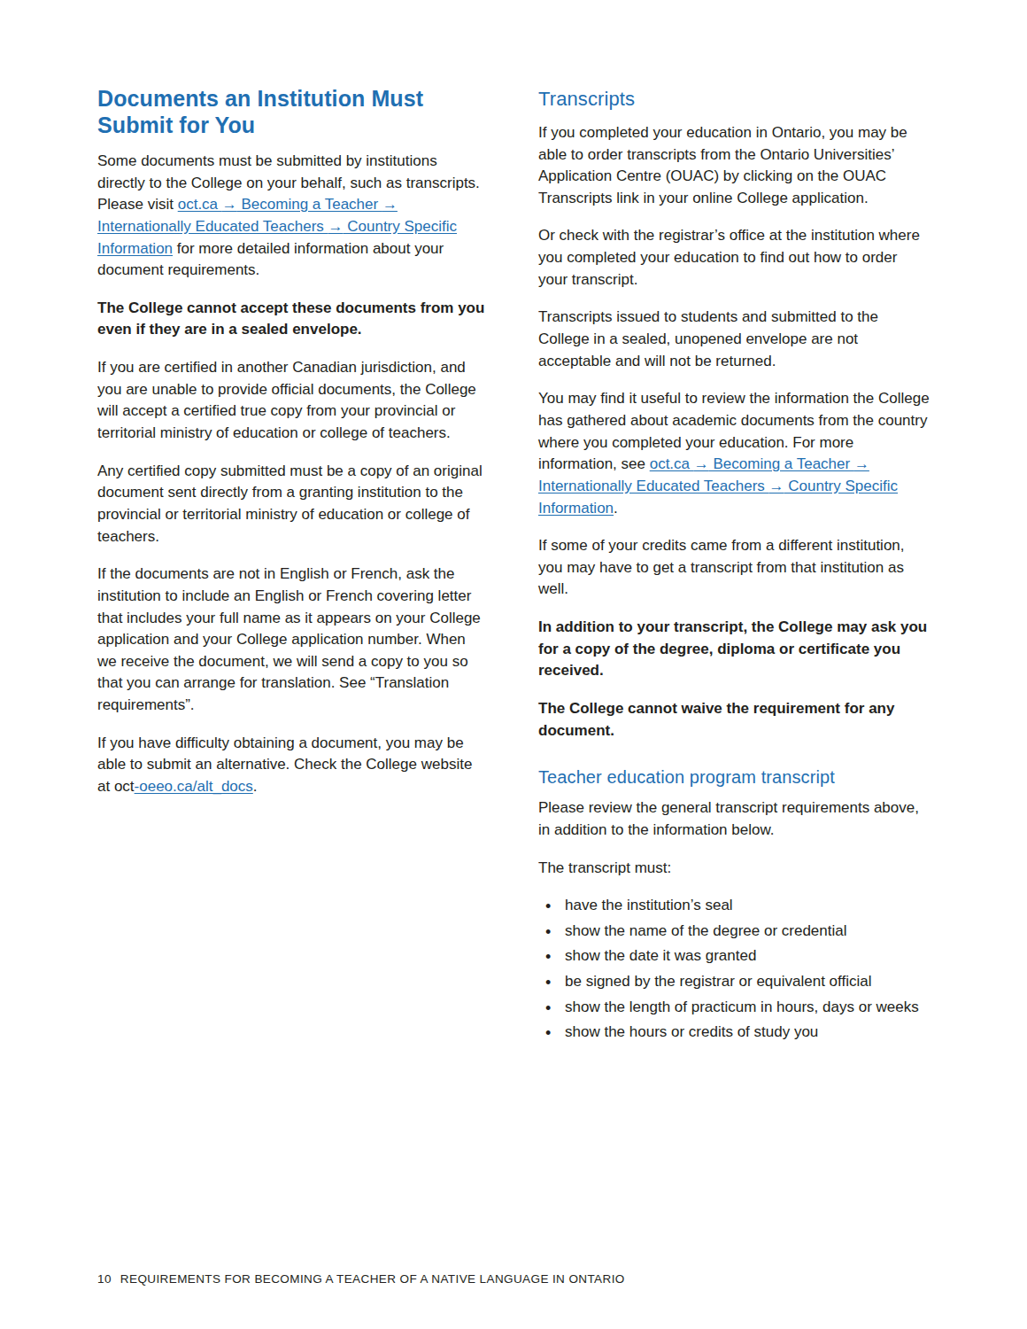Documents an Institution Must
Submit for You
Some documents must be submitted by institutions directly to the College on your behalf, such as transcripts. Please visit oct.ca → Becoming a Teacher → Internationally Educated Teachers → Country Specific Information for more detailed information about your document requirements.
The College cannot accept these documents from you even if they are in a sealed envelope.
If you are certified in another Canadian jurisdiction, and you are unable to provide official documents, the College will accept a certified true copy from your provincial or territorial ministry of education or college of teachers.
Any certified copy submitted must be a copy of an original document sent directly from a granting institution to the provincial or territorial ministry of education or college of teachers.
If the documents are not in English or French, ask the institution to include an English or French covering letter that includes your full name as it appears on your College application and your College application number. When we receive the document, we will send a copy to you so that you can arrange for translation. See “Translation requirements”.
If you have difficulty obtaining a document, you may be able to submit an alternative. Check the College website at oct-oeeo.ca/alt_docs.
Transcripts
If you completed your education in Ontario, you may be able to order transcripts from the Ontario Universities’ Application Centre (OUAC) by clicking on the OUAC Transcripts link in your online College application.
Or check with the registrar’s office at the institution where you completed your education to find out how to order your transcript.
Transcripts issued to students and submitted to the College in a sealed, unopened envelope are not acceptable and will not be returned.
You may find it useful to review the information the College has gathered about academic documents from the country where you completed your education. For more information, see oct.ca → Becoming a Teacher → Internationally Educated Teachers → Country Specific Information.
If some of your credits came from a different institution, you may have to get a transcript from that institution as well.
In addition to your transcript, the College may ask you for a copy of the degree, diploma or certificate you received.
The College cannot waive the requirement for any document.
Teacher education program transcript
Please review the general transcript requirements above, in addition to the information below.
The transcript must:
have the institution’s seal
show the name of the degree or credential
show the date it was granted
be signed by the registrar or equivalent official
show the length of practicum in hours, days or weeks
show the hours or credits of study you
10 REQUIREMENTS FOR BECOMING A TEACHER OF A NATIVE LANGUAGE IN ONTARIO